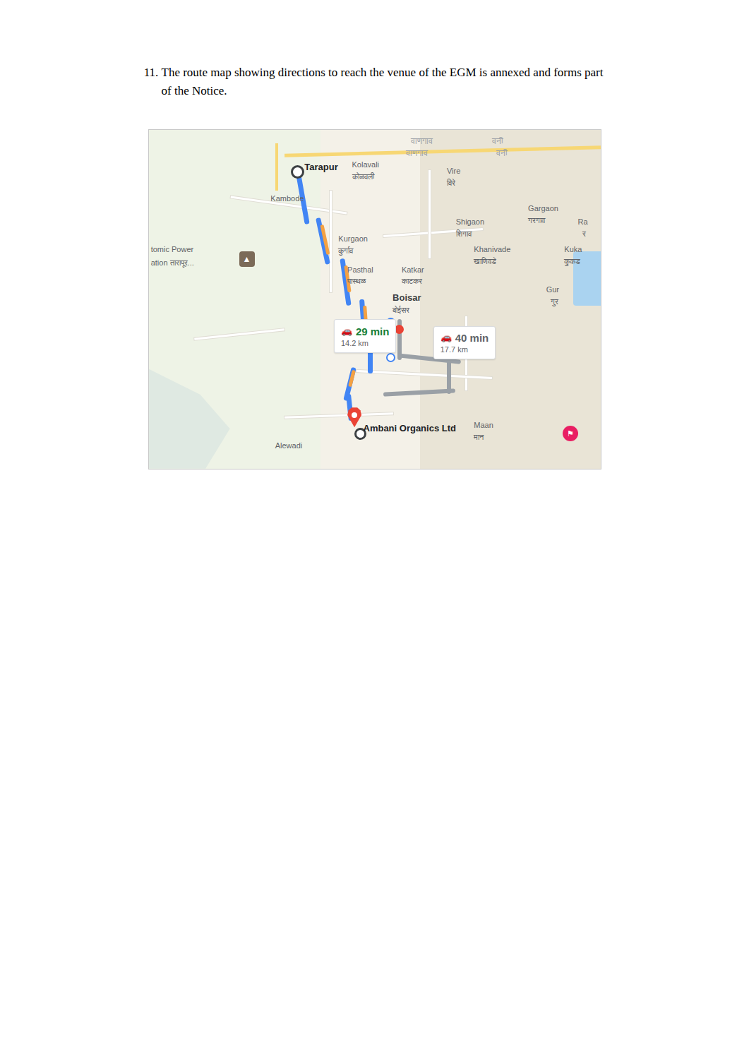The route map showing directions to reach the venue of the EGM is annexed and forms part of the Notice.
Tarapur
Ambani Organics Ltd
▲
⚑
वाणगाव
वाणगाव
वनी
वनी
Kolavali
कोळवली
Vire
विरे
Kambode
Gargaon
गरगाव
Shigaon
शिगाव
Ra
र
tomic Power
ation तारापूर...
Kurgaon
कुर्गाव
Khanivade
खाणिवडे
Kuka
कुकड
Pasthal
पास्थळ
Katkar
काटकर
Boisar
बोईसर
Gur
गुर
Maan
मान
Alewadi
🚗29 min 14.2 km
🚗40 min 17.7 km